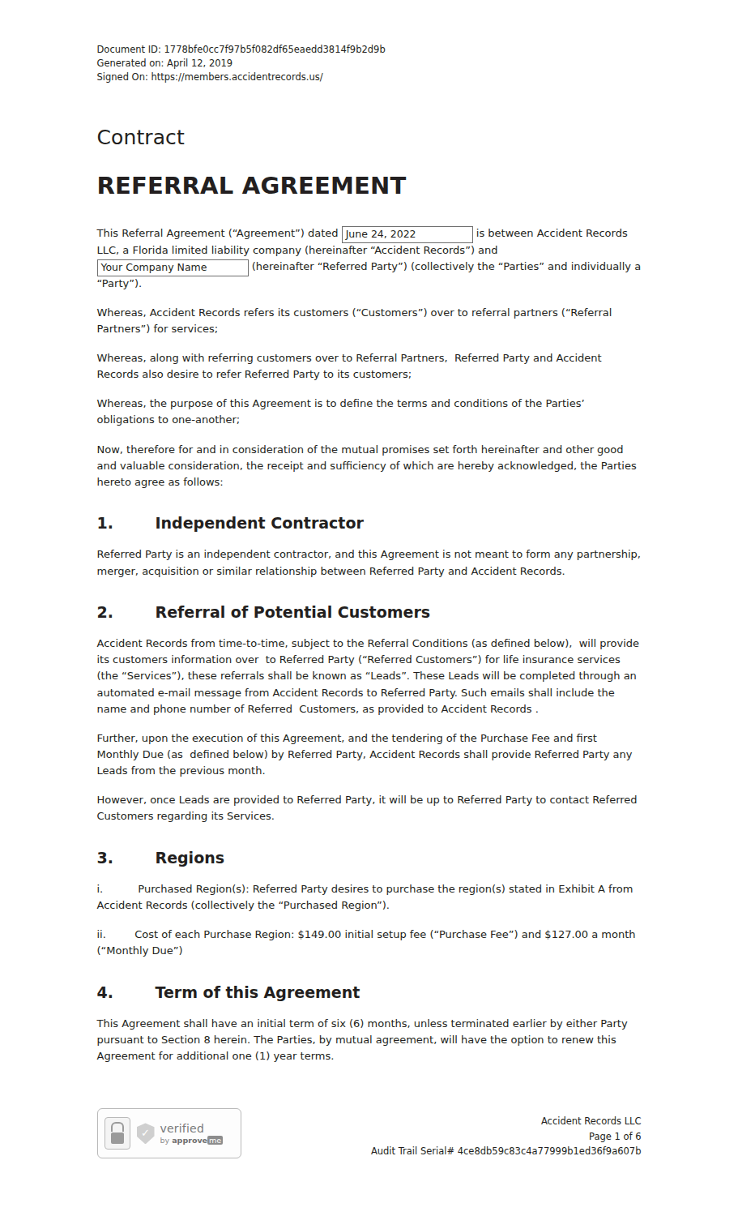Document ID: 1778bfe0cc7f97b5f082df65eaedd3814f9b2d9b
Generated on: April 12, 2019
Signed On: https://members.accidentrecords.us/
Contract
REFERRAL AGREEMENT
This Referral Agreement (“Agreement”) dated June 24, 2022 is between Accident Records LLC, a Florida limited liability company (hereinafter “Accident Records”) and Your Company Name (hereinafter “Referred Party”) (collectively the “Parties” and individually a “Party”).
Whereas, Accident Records refers its customers (“Customers”) over to referral partners (“Referral Partners”) for services;
Whereas, along with referring customers over to Referral Partners, Referred Party and Accident Records also desire to refer Referred Party to its customers;
Whereas, the purpose of this Agreement is to define the terms and conditions of the Parties’ obligations to one-another;
Now, therefore for and in consideration of the mutual promises set forth hereinafter and other good and valuable consideration, the receipt and sufficiency of which are hereby acknowledged, the Parties hereto agree as follows:
1. Independent Contractor
Referred Party is an independent contractor, and this Agreement is not meant to form any partnership, merger, acquisition or similar relationship between Referred Party and Accident Records.
2. Referral of Potential Customers
Accident Records from time-to-time, subject to the Referral Conditions (as defined below), will provide its customers information over to Referred Party (“Referred Customers”) for life insurance services (the “Services”), these referrals shall be known as “Leads”. These Leads will be completed through an automated e-mail message from Accident Records to Referred Party. Such emails shall include the name and phone number of Referred Customers, as provided to Accident Records .
Further, upon the execution of this Agreement, and the tendering of the Purchase Fee and first Monthly Due (as defined below) by Referred Party, Accident Records shall provide Referred Party any Leads from the previous month.
However, once Leads are provided to Referred Party, it will be up to Referred Party to contact Referred Customers regarding its Services.
3. Regions
i. Purchased Region(s): Referred Party desires to purchase the region(s) stated in Exhibit A from Accident Records (collectively the “Purchased Region”).
ii. Cost of each Purchase Region: $149.00 initial setup fee (“Purchase Fee”) and $127.00 a month (“Monthly Due”)
4. Term of this Agreement
This Agreement shall have an initial term of six (6) months, unless terminated earlier by either Party pursuant to Section 8 herein. The Parties, by mutual agreement, will have the option to renew this Agreement for additional one (1) year terms.
verified
by approve me
Accident Records LLC
Page 1 of 6
Audit Trail Serial# 4ce8db59c83c4a77999b1ed36f9a607b